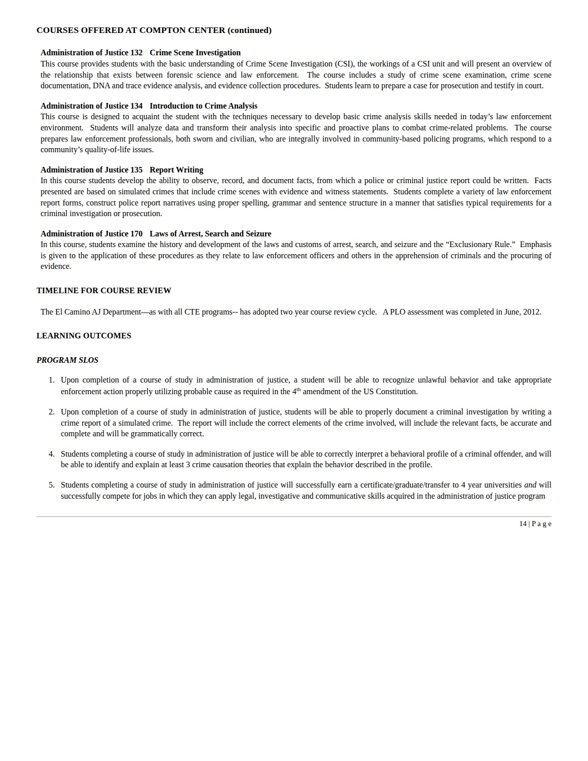COURSES OFFERED AT COMPTON CENTER (continued)
Administration of Justice 132 Crime Scene Investigation
This course provides students with the basic understanding of Crime Scene Investigation (CSI), the workings of a CSI unit and will present an overview of the relationship that exists between forensic science and law enforcement. The course includes a study of crime scene examination, crime scene documentation, DNA and trace evidence analysis, and evidence collection procedures. Students learn to prepare a case for prosecution and testify in court.
Administration of Justice 134 Introduction to Crime Analysis
This course is designed to acquaint the student with the techniques necessary to develop basic crime analysis skills needed in today’s law enforcement environment. Students will analyze data and transform their analysis into specific and proactive plans to combat crime-related problems. The course prepares law enforcement professionals, both sworn and civilian, who are integrally involved in community-based policing programs, which respond to a community’s quality-of-life issues.
Administration of Justice 135 Report Writing
In this course students develop the ability to observe, record, and document facts, from which a police or criminal justice report could be written. Facts presented are based on simulated crimes that include crime scenes with evidence and witness statements. Students complete a variety of law enforcement report forms, construct police report narratives using proper spelling, grammar and sentence structure in a manner that satisfies typical requirements for a criminal investigation or prosecution.
Administration of Justice 170 Laws of Arrest, Search and Seizure
In this course, students examine the history and development of the laws and customs of arrest, search, and seizure and the “Exclusionary Rule.” Emphasis is given to the application of these procedures as they relate to law enforcement officers and others in the apprehension of criminals and the procuring of evidence.
TIMELINE FOR COURSE REVIEW
The El Camino AJ Department—as with all CTE programs-- has adopted two year course review cycle. A PLO assessment was completed in June, 2012.
LEARNING OUTCOMES
PROGRAM SLOS
Upon completion of a course of study in administration of justice, a student will be able to recognize unlawful behavior and take appropriate enforcement action properly utilizing probable cause as required in the 4th amendment of the US Constitution.
Upon completion of a course of study in administration of justice, students will be able to properly document a criminal investigation by writing a crime report of a simulated crime. The report will include the correct elements of the crime involved, will include the relevant facts, be accurate and complete and will be grammatically correct.
Students completing a course of study in administration of justice will be able to correctly interpret a behavioral profile of a criminal offender, and will be able to identify and explain at least 3 crime causation theories that explain the behavior described in the profile.
Students completing a course of study in administration of justice will successfully earn a certificate/graduate/transfer to 4 year universities and will successfully compete for jobs in which they can apply legal, investigative and communicative skills acquired in the administration of justice program
14 | P a g e